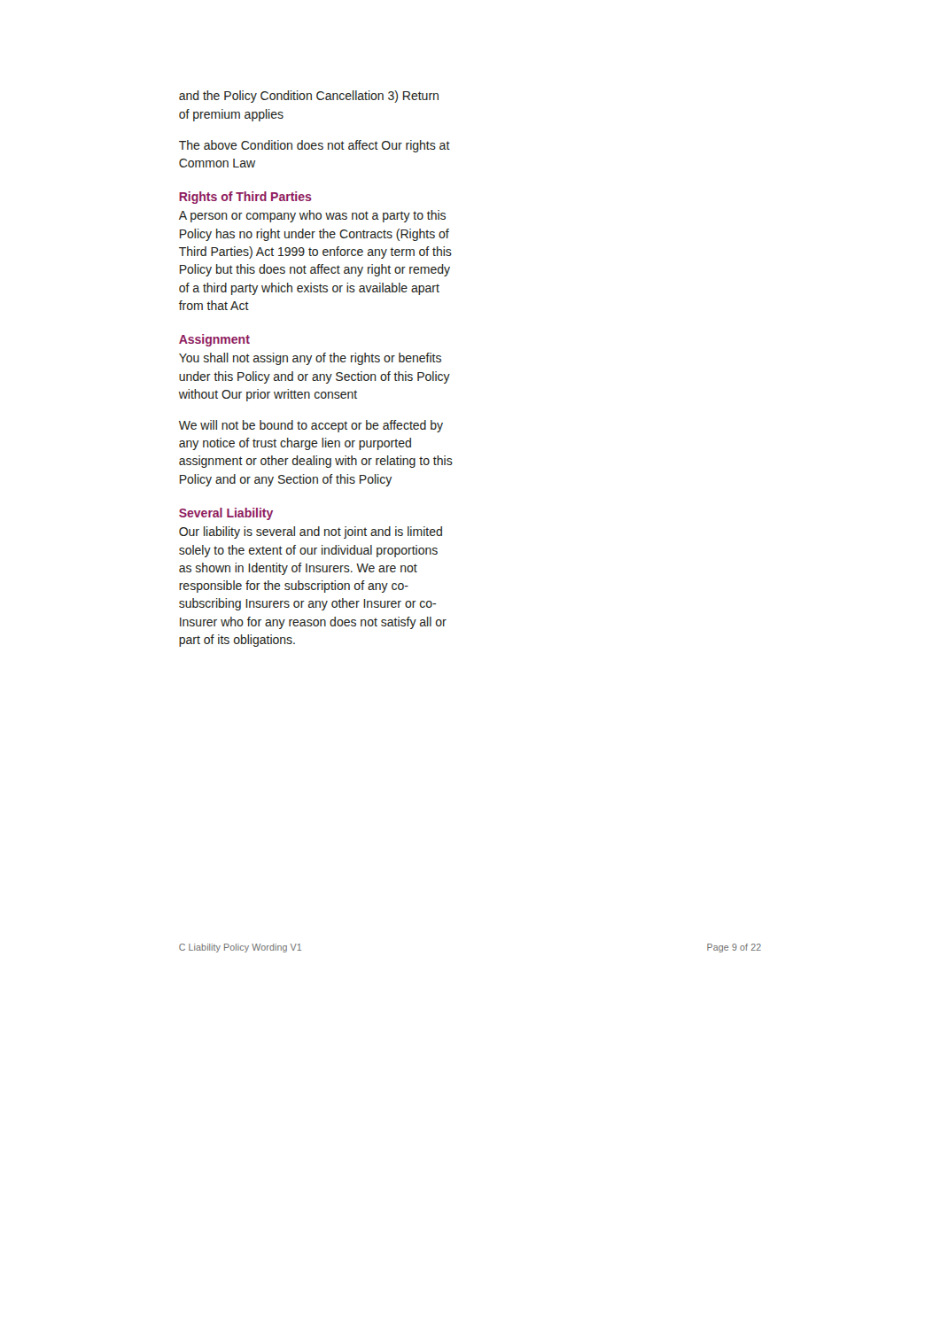and the Policy Condition Cancellation 3) Return of premium applies
The above Condition does not affect Our rights at Common Law
Rights of Third Parties
A person or company who was not a party to this Policy has no right under the Contracts (Rights of Third Parties) Act 1999 to enforce any term of this Policy but this does not affect any right or remedy of a third party which exists or is available apart from that Act
Assignment
You shall not assign any of the rights or benefits under this Policy and or any Section of this Policy without Our prior written consent
We will not be bound to accept or be affected by any notice of trust charge lien or purported assignment or other dealing with or relating to this Policy and or any Section of this Policy
Several Liability
Our liability is several and not joint and is limited solely to the extent of our individual proportions as shown in Identity of Insurers. We are not responsible for the subscription of any co-subscribing Insurers or any other Insurer or co-Insurer who for any reason does not satisfy all or part of its obligations.
C Liability Policy Wording V1 Page 9 of 22